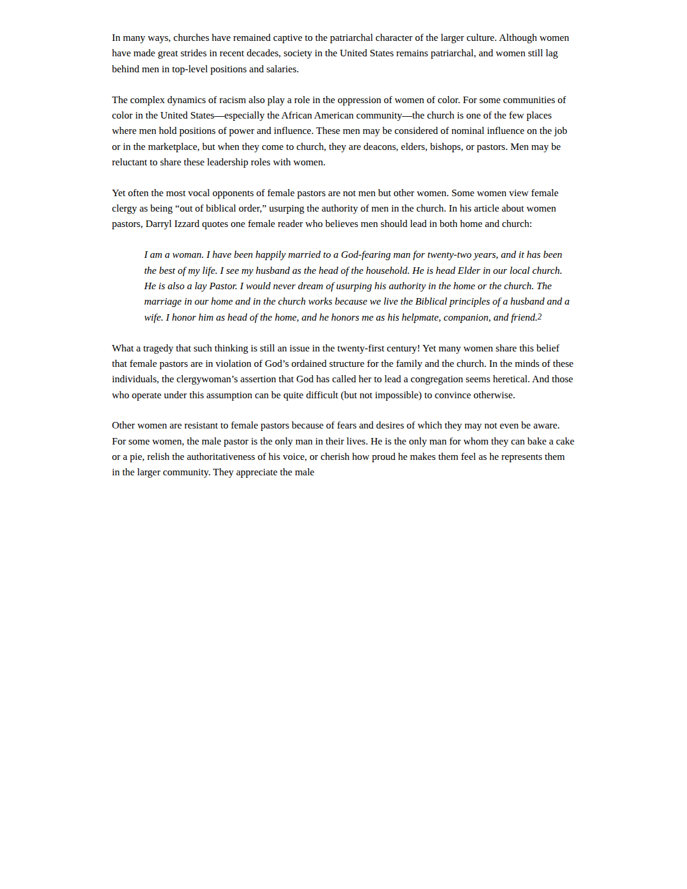In many ways, churches have remained captive to the patriarchal character of the larger culture. Although women have made great strides in recent decades, society in the United States remains patriarchal, and women still lag behind men in top-level positions and salaries.
The complex dynamics of racism also play a role in the oppression of women of color. For some communities of color in the United States—especially the African American community—the church is one of the few places where men hold positions of power and influence. These men may be considered of nominal influence on the job or in the marketplace, but when they come to church, they are deacons, elders, bishops, or pastors. Men may be reluctant to share these leadership roles with women.
Yet often the most vocal opponents of female pastors are not men but other women. Some women view female clergy as being “out of biblical order,” usurping the authority of men in the church. In his article about women pastors, Darryl Izzard quotes one female reader who believes men should lead in both home and church:
I am a woman. I have been happily married to a God-fearing man for twenty-two years, and it has been the best of my life. I see my husband as the head of the household. He is head Elder in our local church. He is also a lay Pastor. I would never dream of usurping his authority in the home or the church. The marriage in our home and in the church works because we live the Biblical principles of a husband and a wife. I honor him as head of the home, and he honors me as his helpmate, companion, and friend.2
What a tragedy that such thinking is still an issue in the twenty-first century! Yet many women share this belief that female pastors are in violation of God’s ordained structure for the family and the church. In the minds of these individuals, the clergywoman’s assertion that God has called her to lead a congregation seems heretical. And those who operate under this assumption can be quite difficult (but not impossible) to convince otherwise.
Other women are resistant to female pastors because of fears and desires of which they may not even be aware. For some women, the male pastor is the only man in their lives. He is the only man for whom they can bake a cake or a pie, relish the authoritativeness of his voice, or cherish how proud he makes them feel as he represents them in the larger community. They appreciate the male